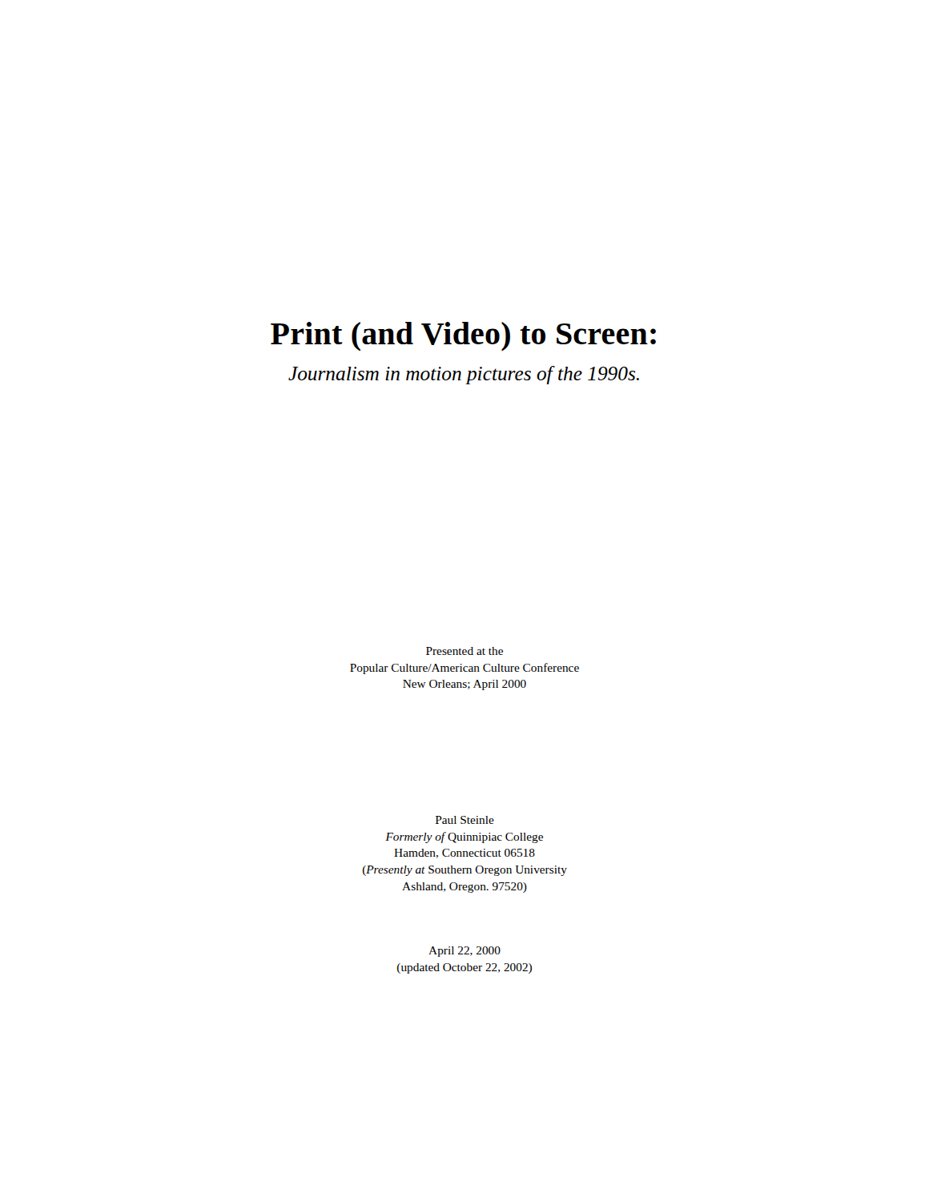Print (and Video) to Screen:
Journalism in motion pictures of the 1990s.
Presented at the
Popular Culture/American Culture Conference
New Orleans; April 2000
Paul Steinle
Formerly of Quinnipiac College
Hamden, Connecticut 06518
(Presently at Southern Oregon University
Ashland, Oregon. 97520)
April 22, 2000
(updated October 22, 2002)